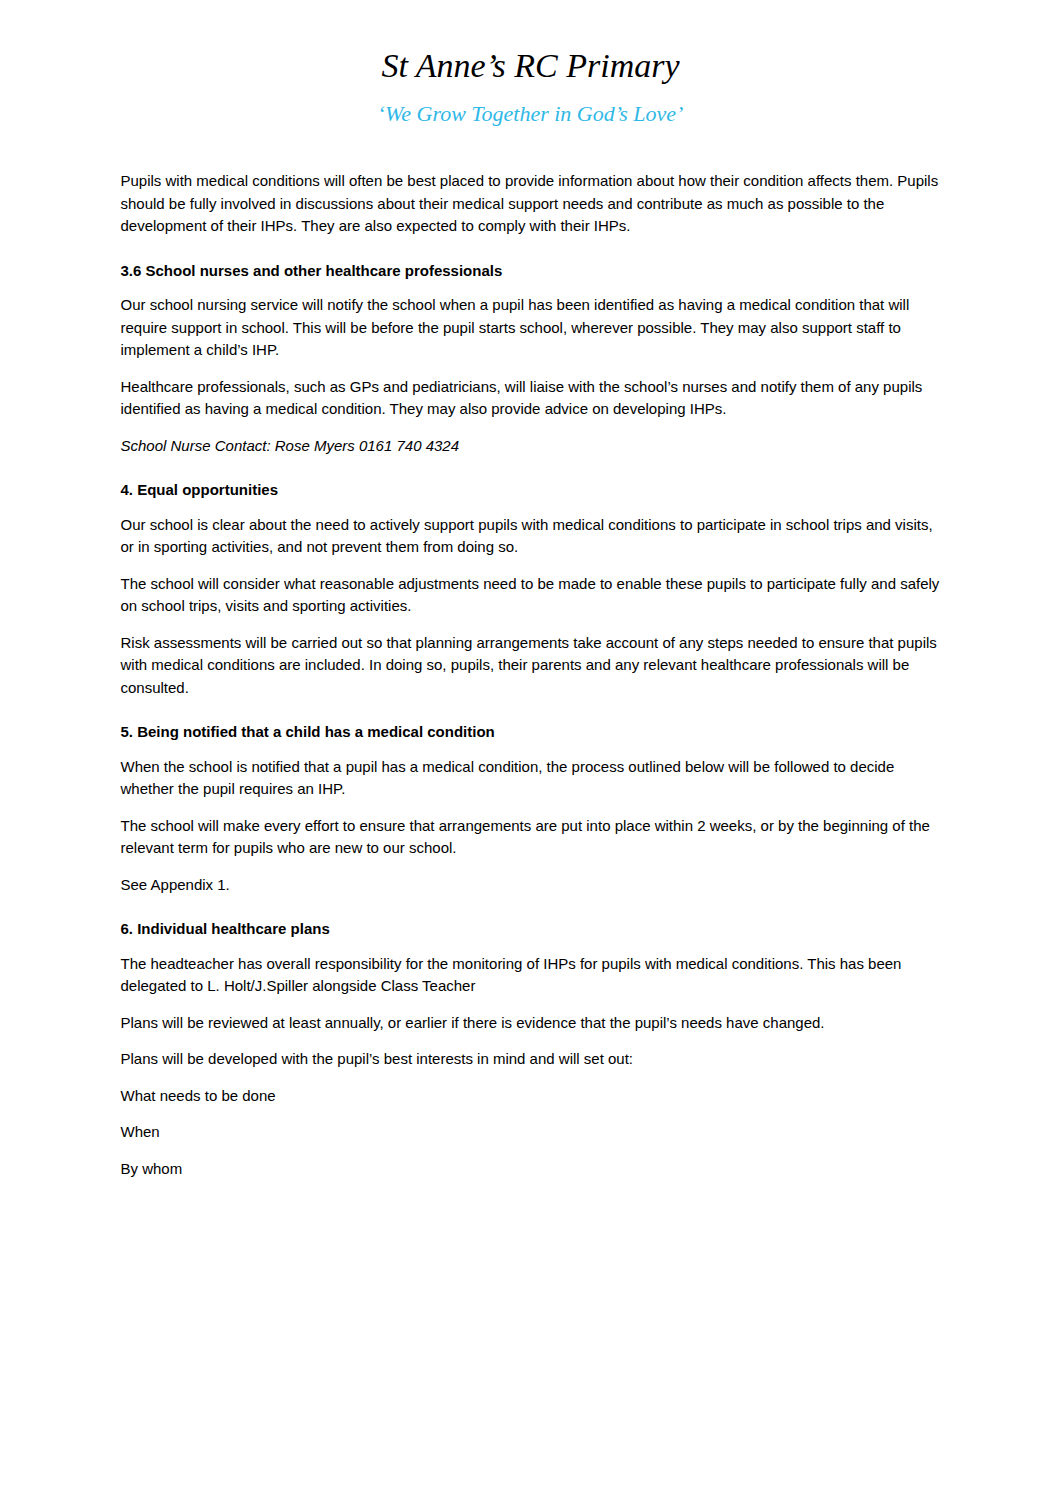St Anne’s RC Primary
‘We Grow Together in God’s Love’
Pupils with medical conditions will often be best placed to provide information about how their condition affects them. Pupils should be fully involved in discussions about their medical support needs and contribute as much as possible to the development of their IHPs. They are also expected to comply with their IHPs.
3.6 School nurses and other healthcare professionals
Our school nursing service will notify the school when a pupil has been identified as having a medical condition that will require support in school. This will be before the pupil starts school, wherever possible. They may also support staff to implement a child’s IHP.
Healthcare professionals, such as GPs and pediatricians, will liaise with the school’s nurses and notify them of any pupils identified as having a medical condition. They may also provide advice on developing IHPs.
School Nurse Contact: Rose Myers 0161 740 4324
4. Equal opportunities
Our school is clear about the need to actively support pupils with medical conditions to participate in school trips and visits, or in sporting activities, and not prevent them from doing so.
The school will consider what reasonable adjustments need to be made to enable these pupils to participate fully and safely on school trips, visits and sporting activities.
Risk assessments will be carried out so that planning arrangements take account of any steps needed to ensure that pupils with medical conditions are included. In doing so, pupils, their parents and any relevant healthcare professionals will be consulted.
5. Being notified that a child has a medical condition
When the school is notified that a pupil has a medical condition, the process outlined below will be followed to decide whether the pupil requires an IHP.
The school will make every effort to ensure that arrangements are put into place within 2 weeks, or by the beginning of the relevant term for pupils who are new to our school.
See Appendix 1.
6. Individual healthcare plans
The headteacher has overall responsibility for the monitoring of IHPs for pupils with medical conditions. This has been delegated to L. Holt/J.Spiller alongside Class Teacher
Plans will be reviewed at least annually, or earlier if there is evidence that the pupil’s needs have changed.
Plans will be developed with the pupil’s best interests in mind and will set out:
What needs to be done
When
By whom